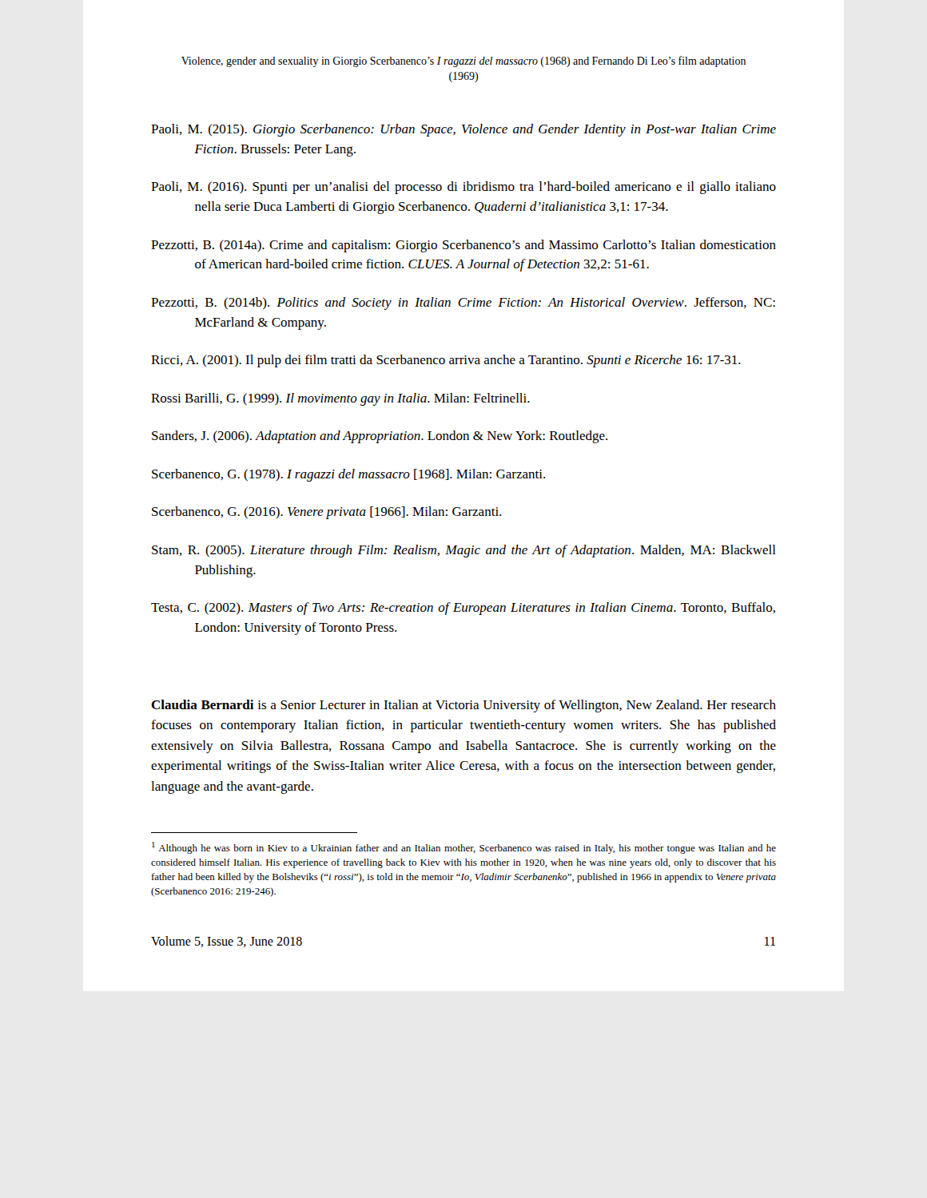Violence, gender and sexuality in Giorgio Scerbanenco’s I ragazzi del massacro (1968) and Fernando Di Leo’s film adaptation (1969)
Paoli, M. (2015). Giorgio Scerbanenco: Urban Space, Violence and Gender Identity in Post-war Italian Crime Fiction. Brussels: Peter Lang.
Paoli, M. (2016). Spunti per un’analisi del processo di ibridismo tra l’hard-boiled americano e il giallo italiano nella serie Duca Lamberti di Giorgio Scerbanenco. Quaderni d’italianistica 3,1: 17-34.
Pezzotti, B. (2014a). Crime and capitalism: Giorgio Scerbanenco’s and Massimo Carlotto’s Italian domestication of American hard-boiled crime fiction. CLUES. A Journal of Detection 32,2: 51-61.
Pezzotti, B. (2014b). Politics and Society in Italian Crime Fiction: An Historical Overview. Jefferson, NC: McFarland & Company.
Ricci, A. (2001). Il pulp dei film tratti da Scerbanenco arriva anche a Tarantino. Spunti e Ricerche 16: 17-31.
Rossi Barilli, G. (1999). Il movimento gay in Italia. Milan: Feltrinelli.
Sanders, J. (2006). Adaptation and Appropriation. London & New York: Routledge.
Scerbanenco, G. (1978). I ragazzi del massacro [1968]. Milan: Garzanti.
Scerbanenco, G. (2016). Venere privata [1966]. Milan: Garzanti.
Stam, R. (2005). Literature through Film: Realism, Magic and the Art of Adaptation. Malden, MA: Blackwell Publishing.
Testa, C. (2002). Masters of Two Arts: Re-creation of European Literatures in Italian Cinema. Toronto, Buffalo, London: University of Toronto Press.
Claudia Bernardi is a Senior Lecturer in Italian at Victoria University of Wellington, New Zealand. Her research focuses on contemporary Italian fiction, in particular twentieth-century women writers. She has published extensively on Silvia Ballestra, Rossana Campo and Isabella Santacroce. She is currently working on the experimental writings of the Swiss-Italian writer Alice Ceresa, with a focus on the intersection between gender, language and the avant-garde.
1 Although he was born in Kiev to a Ukrainian father and an Italian mother, Scerbanenco was raised in Italy, his mother tongue was Italian and he considered himself Italian. His experience of travelling back to Kiev with his mother in 1920, when he was nine years old, only to discover that his father had been killed by the Bolsheviks (“i rossi”), is told in the memoir “Io, Vladimir Scerbanenko”, published in 1966 in appendix to Venere privata (Scerbanenco 2016: 219-246).
Volume 5, Issue 3, June 2018
11